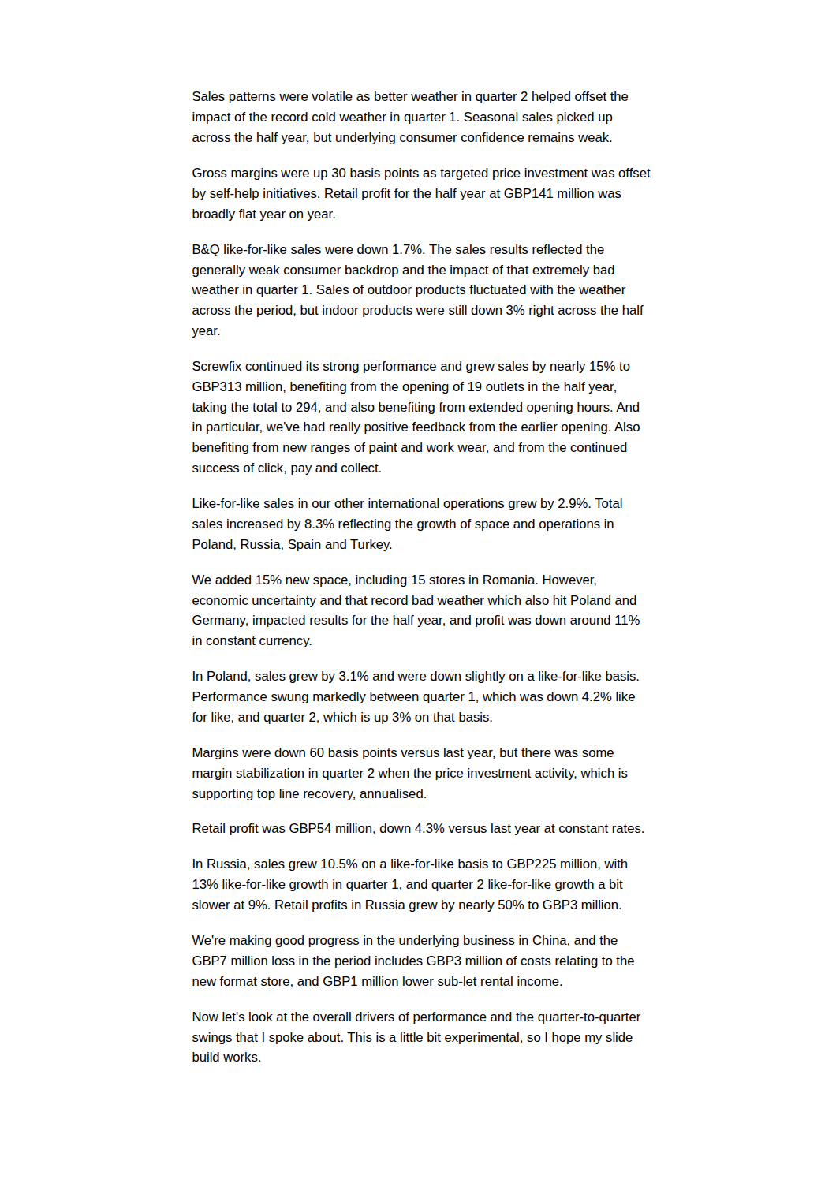Sales patterns were volatile as better weather in quarter 2 helped offset the impact of the record cold weather in quarter 1. Seasonal sales picked up across the half year, but underlying consumer confidence remains weak.
Gross margins were up 30 basis points as targeted price investment was offset by self-help initiatives. Retail profit for the half year at GBP141 million was broadly flat year on year.
B&Q like-for-like sales were down 1.7%. The sales results reflected the generally weak consumer backdrop and the impact of that extremely bad weather in quarter 1. Sales of outdoor products fluctuated with the weather across the period, but indoor products were still down 3% right across the half year.
Screwfix continued its strong performance and grew sales by nearly 15% to GBP313 million, benefiting from the opening of 19 outlets in the half year, taking the total to 294, and also benefiting from extended opening hours. And in particular, we've had really positive feedback from the earlier opening. Also benefiting from new ranges of paint and work wear, and from the continued success of click, pay and collect.
Like-for-like sales in our other international operations grew by 2.9%. Total sales increased by 8.3% reflecting the growth of space and operations in Poland, Russia, Spain and Turkey.
We added 15% new space, including 15 stores in Romania. However, economic uncertainty and that record bad weather which also hit Poland and Germany, impacted results for the half year, and profit was down around 11% in constant currency.
In Poland, sales grew by 3.1% and were down slightly on a like-for-like basis. Performance swung markedly between quarter 1, which was down 4.2% like for like, and quarter 2, which is up 3% on that basis.
Margins were down 60 basis points versus last year, but there was some margin stabilization in quarter 2 when the price investment activity, which is supporting top line recovery, annualised.
Retail profit was GBP54 million, down 4.3% versus last year at constant rates.
In Russia, sales grew 10.5% on a like-for-like basis to GBP225 million, with 13% like-for-like growth in quarter 1, and quarter 2 like-for-like growth a bit slower at 9%. Retail profits in Russia grew by nearly 50% to GBP3 million.
We're making good progress in the underlying business in China, and the GBP7 million loss in the period includes GBP3 million of costs relating to the new format store, and GBP1 million lower sub-let rental income.
Now let's look at the overall drivers of performance and the quarter-to-quarter swings that I spoke about. This is a little bit experimental, so I hope my slide build works.